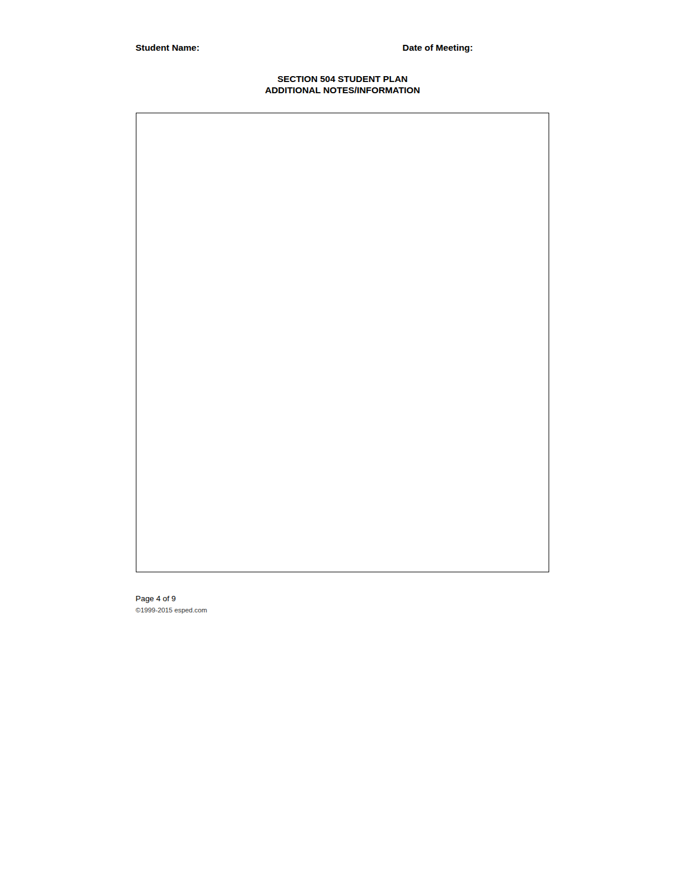Student Name:
Date of Meeting:
SECTION 504 STUDENT PLAN
ADDITIONAL NOTES/INFORMATION
Page 4 of 9
©1999-2015 esped.com